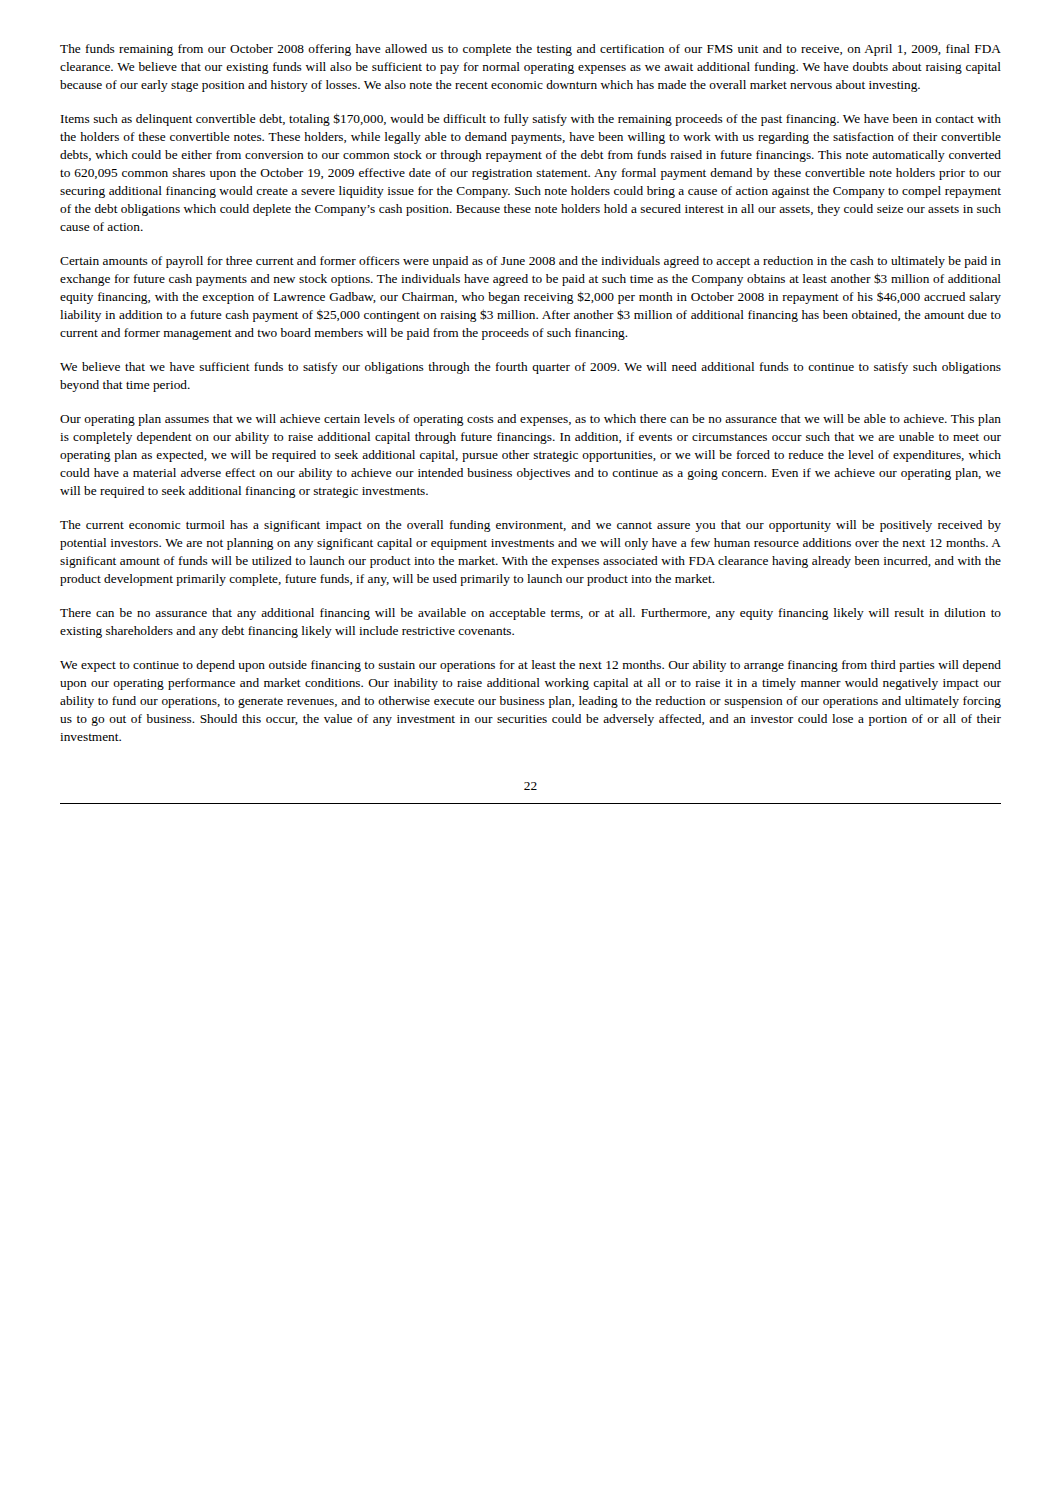The funds remaining from our October 2008 offering have allowed us to complete the testing and certification of our FMS unit and to receive, on April 1, 2009, final FDA clearance. We believe that our existing funds will also be sufficient to pay for normal operating expenses as we await additional funding. We have doubts about raising capital because of our early stage position and history of losses. We also note the recent economic downturn which has made the overall market nervous about investing.
Items such as delinquent convertible debt, totaling $170,000, would be difficult to fully satisfy with the remaining proceeds of the past financing. We have been in contact with the holders of these convertible notes. These holders, while legally able to demand payments, have been willing to work with us regarding the satisfaction of their convertible debts, which could be either from conversion to our common stock or through repayment of the debt from funds raised in future financings. This note automatically converted to 620,095 common shares upon the October 19, 2009 effective date of our registration statement. Any formal payment demand by these convertible note holders prior to our securing additional financing would create a severe liquidity issue for the Company. Such note holders could bring a cause of action against the Company to compel repayment of the debt obligations which could deplete the Company’s cash position. Because these note holders hold a secured interest in all our assets, they could seize our assets in such cause of action.
Certain amounts of payroll for three current and former officers were unpaid as of June 2008 and the individuals agreed to accept a reduction in the cash to ultimately be paid in exchange for future cash payments and new stock options. The individuals have agreed to be paid at such time as the Company obtains at least another $3 million of additional equity financing, with the exception of Lawrence Gadbaw, our Chairman, who began receiving $2,000 per month in October 2008 in repayment of his $46,000 accrued salary liability in addition to a future cash payment of $25,000 contingent on raising $3 million. After another $3 million of additional financing has been obtained, the amount due to current and former management and two board members will be paid from the proceeds of such financing.
We believe that we have sufficient funds to satisfy our obligations through the fourth quarter of 2009. We will need additional funds to continue to satisfy such obligations beyond that time period.
Our operating plan assumes that we will achieve certain levels of operating costs and expenses, as to which there can be no assurance that we will be able to achieve. This plan is completely dependent on our ability to raise additional capital through future financings. In addition, if events or circumstances occur such that we are unable to meet our operating plan as expected, we will be required to seek additional capital, pursue other strategic opportunities, or we will be forced to reduce the level of expenditures, which could have a material adverse effect on our ability to achieve our intended business objectives and to continue as a going concern. Even if we achieve our operating plan, we will be required to seek additional financing or strategic investments.
The current economic turmoil has a significant impact on the overall funding environment, and we cannot assure you that our opportunity will be positively received by potential investors. We are not planning on any significant capital or equipment investments and we will only have a few human resource additions over the next 12 months. A significant amount of funds will be utilized to launch our product into the market. With the expenses associated with FDA clearance having already been incurred, and with the product development primarily complete, future funds, if any, will be used primarily to launch our product into the market.
There can be no assurance that any additional financing will be available on acceptable terms, or at all. Furthermore, any equity financing likely will result in dilution to existing shareholders and any debt financing likely will include restrictive covenants.
We expect to continue to depend upon outside financing to sustain our operations for at least the next 12 months. Our ability to arrange financing from third parties will depend upon our operating performance and market conditions. Our inability to raise additional working capital at all or to raise it in a timely manner would negatively impact our ability to fund our operations, to generate revenues, and to otherwise execute our business plan, leading to the reduction or suspension of our operations and ultimately forcing us to go out of business. Should this occur, the value of any investment in our securities could be adversely affected, and an investor could lose a portion of or all of their investment.
22